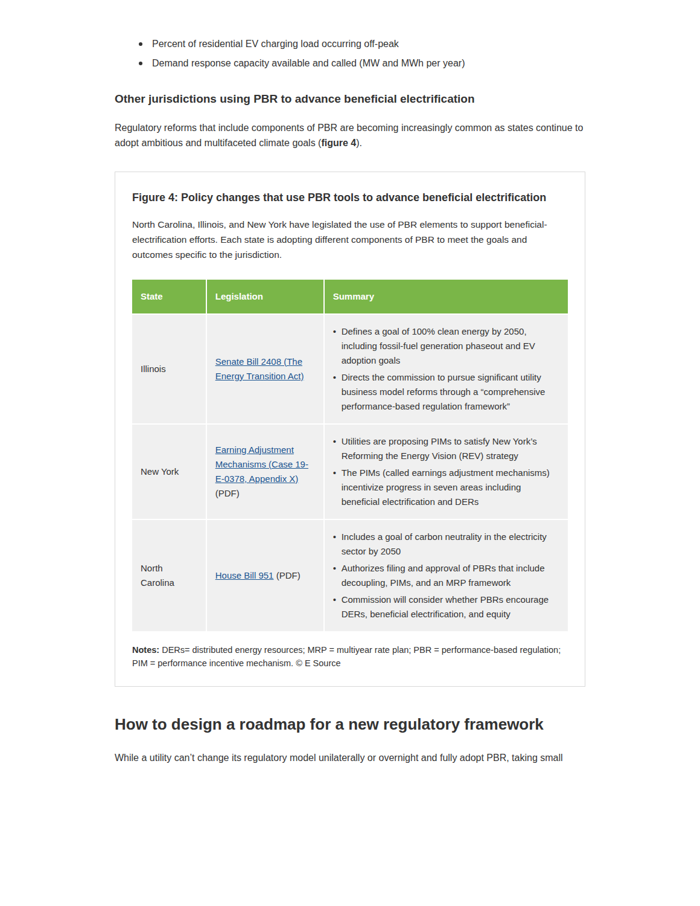Percent of residential EV charging load occurring off-peak
Demand response capacity available and called (MW and MWh per year)
Other jurisdictions using PBR to advance beneficial electrification
Regulatory reforms that include components of PBR are becoming increasingly common as states continue to adopt ambitious and multifaceted climate goals (figure 4).
Figure 4: Policy changes that use PBR tools to advance beneficial electrification
North Carolina, Illinois, and New York have legislated the use of PBR elements to support beneficial-electrification efforts. Each state is adopting different components of PBR to meet the goals and outcomes specific to the jurisdiction.
| State | Legislation | Summary |
| --- | --- | --- |
| Illinois | Senate Bill 2408 (The Energy Transition Act) | Defines a goal of 100% clean energy by 2050, including fossil-fuel generation phaseout and EV adoption goals Directs the commission to pursue significant utility business model reforms through a “comprehensive performance-based regulation framework” |
| New York | Earning Adjustment Mechanisms (Case 19-E-0378, Appendix X) (PDF) | Utilities are proposing PIMs to satisfy New York’s Reforming the Energy Vision (REV) strategy The PIMs (called earnings adjustment mechanisms) incentivize progress in seven areas including beneficial electrification and DERs |
| North Carolina | House Bill 951 (PDF) | Includes a goal of carbon neutrality in the electricity sector by 2050 Authorizes filing and approval of PBRs that include decoupling, PIMs, and an MRP framework Commission will consider whether PBRs encourage DERs, beneficial electrification, and equity |
Notes: DERs= distributed energy resources; MRP = multiyear rate plan; PBR = performance-based regulation; PIM = performance incentive mechanism. © E Source
How to design a roadmap for a new regulatory framework
While a utility can’t change its regulatory model unilaterally or overnight and fully adopt PBR, taking small